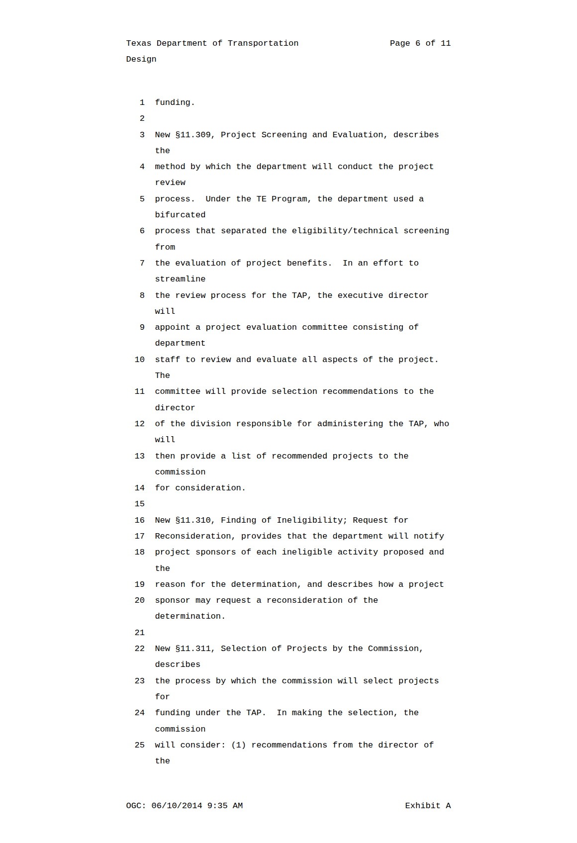Texas Department of Transportation Design
Page 6 of 11
funding.
New §11.309, Project Screening and Evaluation, describes the
method by which the department will conduct the project review
process. Under the TE Program, the department used a bifurcated
process that separated the eligibility/technical screening from
the evaluation of project benefits. In an effort to streamline
the review process for the TAP, the executive director will
appoint a project evaluation committee consisting of department
staff to review and evaluate all aspects of the project. The
committee will provide selection recommendations to the director
of the division responsible for administering the TAP, who will
then provide a list of recommended projects to the commission
for consideration.
New §11.310, Finding of Ineligibility; Request for
Reconsideration, provides that the department will notify
project sponsors of each ineligible activity proposed and the
reason for the determination, and describes how a project
sponsor may request a reconsideration of the determination.
New §11.311, Selection of Projects by the Commission, describes
the process by which the commission will select projects for
funding under the TAP. In making the selection, the commission
will consider: (1) recommendations from the director of the
OGC: 06/10/2014 9:35 AM
Exhibit A